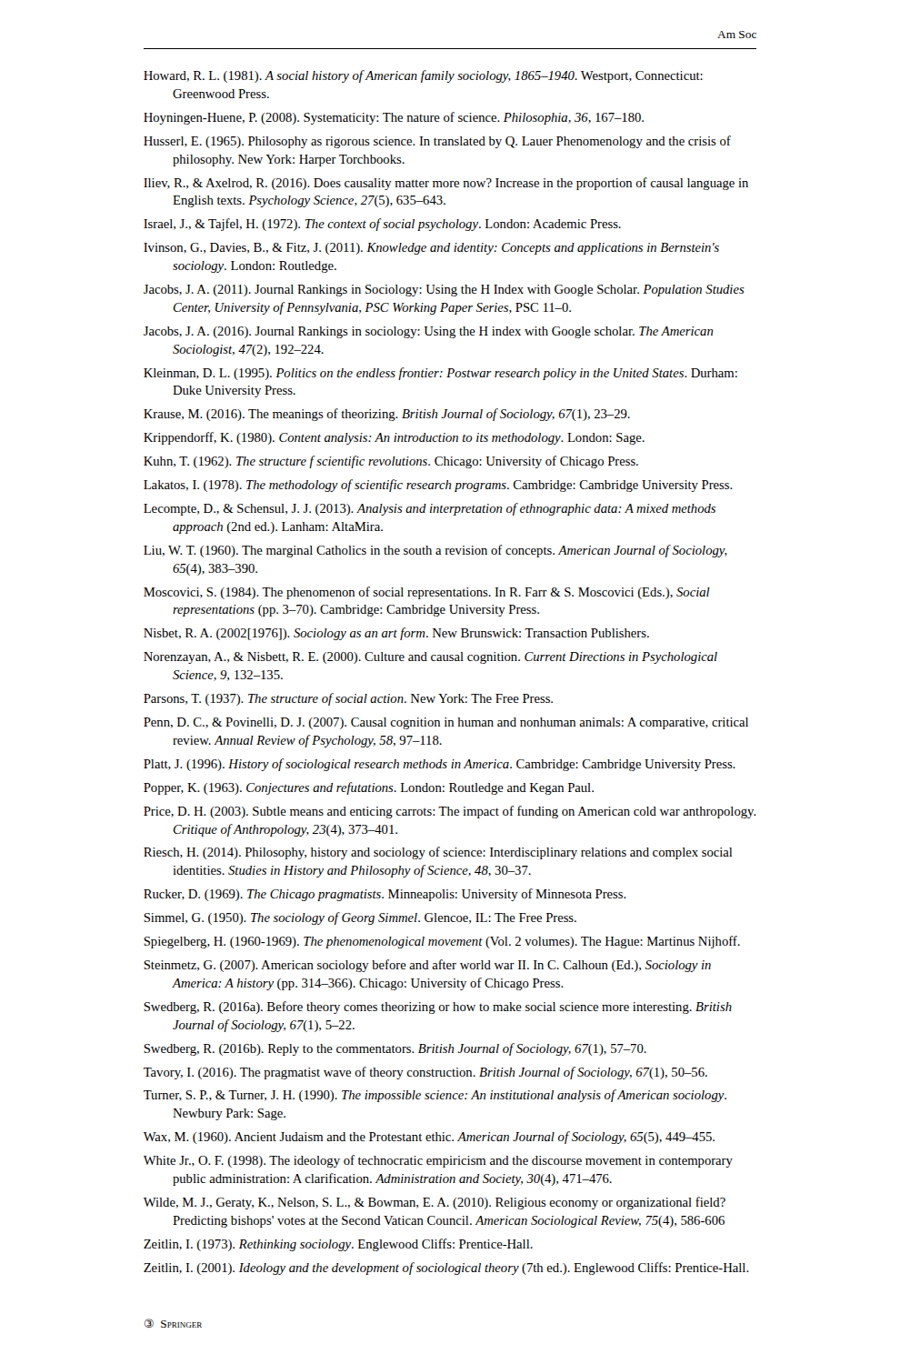Am Soc
Howard, R. L. (1981). A social history of American family sociology, 1865–1940. Westport, Connecticut: Greenwood Press.
Hoyningen-Huene, P. (2008). Systematicity: The nature of science. Philosophia, 36, 167–180.
Husserl, E. (1965). Philosophy as rigorous science. In translated by Q. Lauer Phenomenology and the crisis of philosophy. New York: Harper Torchbooks.
Iliev, R., & Axelrod, R. (2016). Does causality matter more now? Increase in the proportion of causal language in English texts. Psychology Science, 27(5), 635–643.
Israel, J., & Tajfel, H. (1972). The context of social psychology. London: Academic Press.
Ivinson, G., Davies, B., & Fitz, J. (2011). Knowledge and identity: Concepts and applications in Bernstein's sociology. London: Routledge.
Jacobs, J. A. (2011). Journal Rankings in Sociology: Using the H Index with Google Scholar. Population Studies Center, University of Pennsylvania, PSC Working Paper Series, PSC 11–0.
Jacobs, J. A. (2016). Journal Rankings in sociology: Using the H index with Google scholar. The American Sociologist, 47(2), 192–224.
Kleinman, D. L. (1995). Politics on the endless frontier: Postwar research policy in the United States. Durham: Duke University Press.
Krause, M. (2016). The meanings of theorizing. British Journal of Sociology, 67(1), 23–29.
Krippendorff, K. (1980). Content analysis: An introduction to its methodology. London: Sage.
Kuhn, T. (1962). The structure f scientific revolutions. Chicago: University of Chicago Press.
Lakatos, I. (1978). The methodology of scientific research programs. Cambridge: Cambridge University Press.
Lecompte, D., & Schensul, J. J. (2013). Analysis and interpretation of ethnographic data: A mixed methods approach (2nd ed.). Lanham: AltaMira.
Liu, W. T. (1960). The marginal Catholics in the south a revision of concepts. American Journal of Sociology, 65(4), 383–390.
Moscovici, S. (1984). The phenomenon of social representations. In R. Farr & S. Moscovici (Eds.), Social representations (pp. 3–70). Cambridge: Cambridge University Press.
Nisbet, R. A. (2002[1976]). Sociology as an art form. New Brunswick: Transaction Publishers.
Norenzayan, A., & Nisbett, R. E. (2000). Culture and causal cognition. Current Directions in Psychological Science, 9, 132–135.
Parsons, T. (1937). The structure of social action. New York: The Free Press.
Penn, D. C., & Povinelli, D. J. (2007). Causal cognition in human and nonhuman animals: A comparative, critical review. Annual Review of Psychology, 58, 97–118.
Platt, J. (1996). History of sociological research methods in America. Cambridge: Cambridge University Press.
Popper, K. (1963). Conjectures and refutations. London: Routledge and Kegan Paul.
Price, D. H. (2003). Subtle means and enticing carrots: The impact of funding on American cold war anthropology. Critique of Anthropology, 23(4), 373–401.
Riesch, H. (2014). Philosophy, history and sociology of science: Interdisciplinary relations and complex social identities. Studies in History and Philosophy of Science, 48, 30–37.
Rucker, D. (1969). The Chicago pragmatists. Minneapolis: University of Minnesota Press.
Simmel, G. (1950). The sociology of Georg Simmel. Glencoe, IL: The Free Press.
Spiegelberg, H. (1960-1969). The phenomenological movement (Vol. 2 volumes). The Hague: Martinus Nijhoff.
Steinmetz, G. (2007). American sociology before and after world war II. In C. Calhoun (Ed.), Sociology in America: A history (pp. 314–366). Chicago: University of Chicago Press.
Swedberg, R. (2016a). Before theory comes theorizing or how to make social science more interesting. British Journal of Sociology, 67(1), 5–22.
Swedberg, R. (2016b). Reply to the commentators. British Journal of Sociology, 67(1), 57–70.
Tavory, I. (2016). The pragmatist wave of theory construction. British Journal of Sociology, 67(1), 50–56.
Turner, S. P., & Turner, J. H. (1990). The impossible science: An institutional analysis of American sociology. Newbury Park: Sage.
Wax, M. (1960). Ancient Judaism and the Protestant ethic. American Journal of Sociology, 65(5), 449–455.
White Jr., O. F. (1998). The ideology of technocratic empiricism and the discourse movement in contemporary public administration: A clarification. Administration and Society, 30(4), 471–476.
Wilde, M. J., Geraty, K., Nelson, S. L., & Bowman, E. A. (2010). Religious economy or organizational field? Predicting bishops' votes at the Second Vatican Council. American Sociological Review, 75(4), 586-606
Zeitlin, I. (1973). Rethinking sociology. Englewood Cliffs: Prentice-Hall.
Zeitlin, I. (2001). Ideology and the development of sociological theory (7th ed.). Englewood Cliffs: Prentice-Hall.
③ Springer